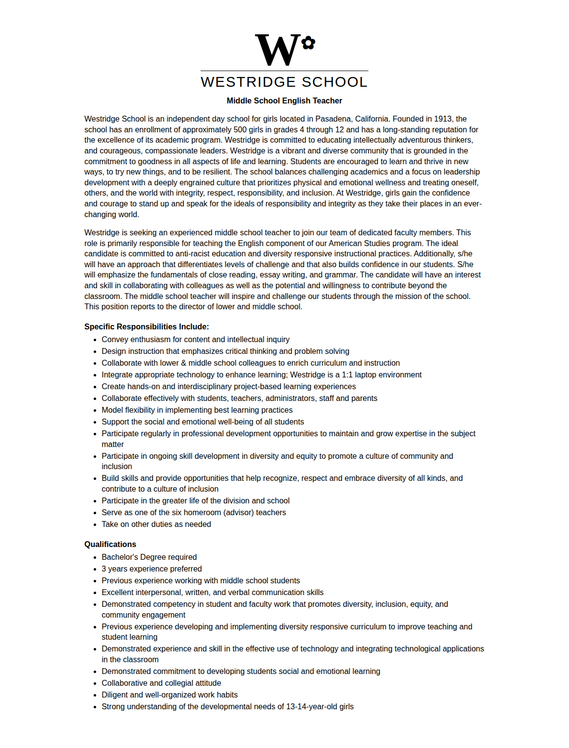W✿
WESTRIDGE SCHOOL
Middle School English Teacher
Westridge School is an independent day school for girls located in Pasadena, California. Founded in 1913, the school has an enrollment of approximately 500 girls in grades 4 through 12 and has a long-standing reputation for the excellence of its academic program. Westridge is committed to educating intellectually adventurous thinkers, and courageous, compassionate leaders. Westridge is a vibrant and diverse community that is grounded in the commitment to goodness in all aspects of life and learning. Students are encouraged to learn and thrive in new ways, to try new things, and to be resilient. The school balances challenging academics and a focus on leadership development with a deeply engrained culture that prioritizes physical and emotional wellness and treating oneself, others, and the world with integrity, respect, responsibility, and inclusion. At Westridge, girls gain the confidence and courage to stand up and speak for the ideals of responsibility and integrity as they take their places in an ever-changing world.
Westridge is seeking an experienced middle school teacher to join our team of dedicated faculty members. This role is primarily responsible for teaching the English component of our American Studies program. The ideal candidate is committed to anti-racist education and diversity responsive instructional practices. Additionally, s/he will have an approach that differentiates levels of challenge and that also builds confidence in our students. S/he will emphasize the fundamentals of close reading, essay writing, and grammar. The candidate will have an interest and skill in collaborating with colleagues as well as the potential and willingness to contribute beyond the classroom. The middle school teacher will inspire and challenge our students through the mission of the school. This position reports to the director of lower and middle school.
Specific Responsibilities Include:
Convey enthusiasm for content and intellectual inquiry
Design instruction that emphasizes critical thinking and problem solving
Collaborate with lower & middle school colleagues to enrich curriculum and instruction
Integrate appropriate technology to enhance learning; Westridge is a 1:1 laptop environment
Create hands-on and interdisciplinary project-based learning experiences
Collaborate effectively with students, teachers, administrators, staff and parents
Model flexibility in implementing best learning practices
Support the social and emotional well-being of all students
Participate regularly in professional development opportunities to maintain and grow expertise in the subject matter
Participate in ongoing skill development in diversity and equity to promote a culture of community and inclusion
Build skills and provide opportunities that help recognize, respect and embrace diversity of all kinds, and contribute to a culture of inclusion
Participate in the greater life of the division and school
Serve as one of the six homeroom (advisor) teachers
Take on other duties as needed
Qualifications
Bachelor's Degree required
3 years experience preferred
Previous experience working with middle school students
Excellent interpersonal, written, and verbal communication skills
Demonstrated competency in student and faculty work that promotes diversity, inclusion, equity, and community engagement
Previous experience developing and implementing diversity responsive curriculum to improve teaching and student learning
Demonstrated experience and skill in the effective use of technology and integrating technological applications in the classroom
Demonstrated commitment to developing students social and emotional learning
Collaborative and collegial attitude
Diligent and well-organized work habits
Strong understanding of the developmental needs of 13-14-year-old girls